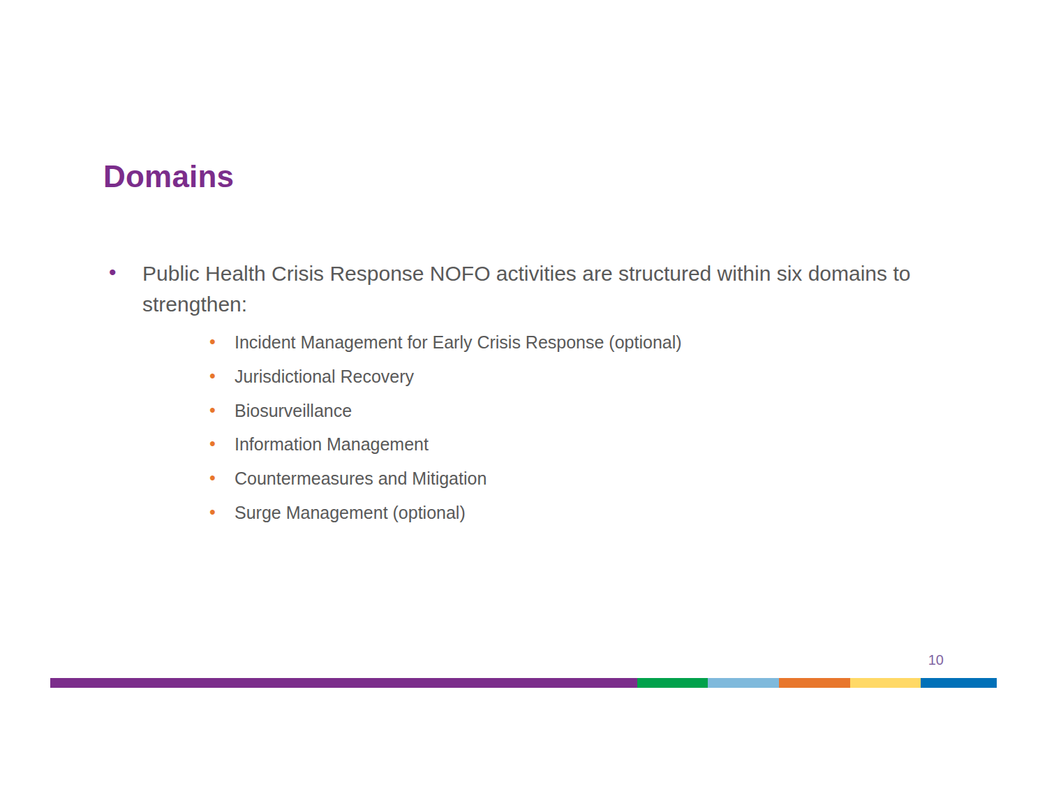Domains
Public Health Crisis Response NOFO activities are structured within six domains to strengthen:
Incident Management for Early Crisis Response (optional)
Jurisdictional Recovery
Biosurveillance
Information Management
Countermeasures and Mitigation
Surge Management (optional)
10